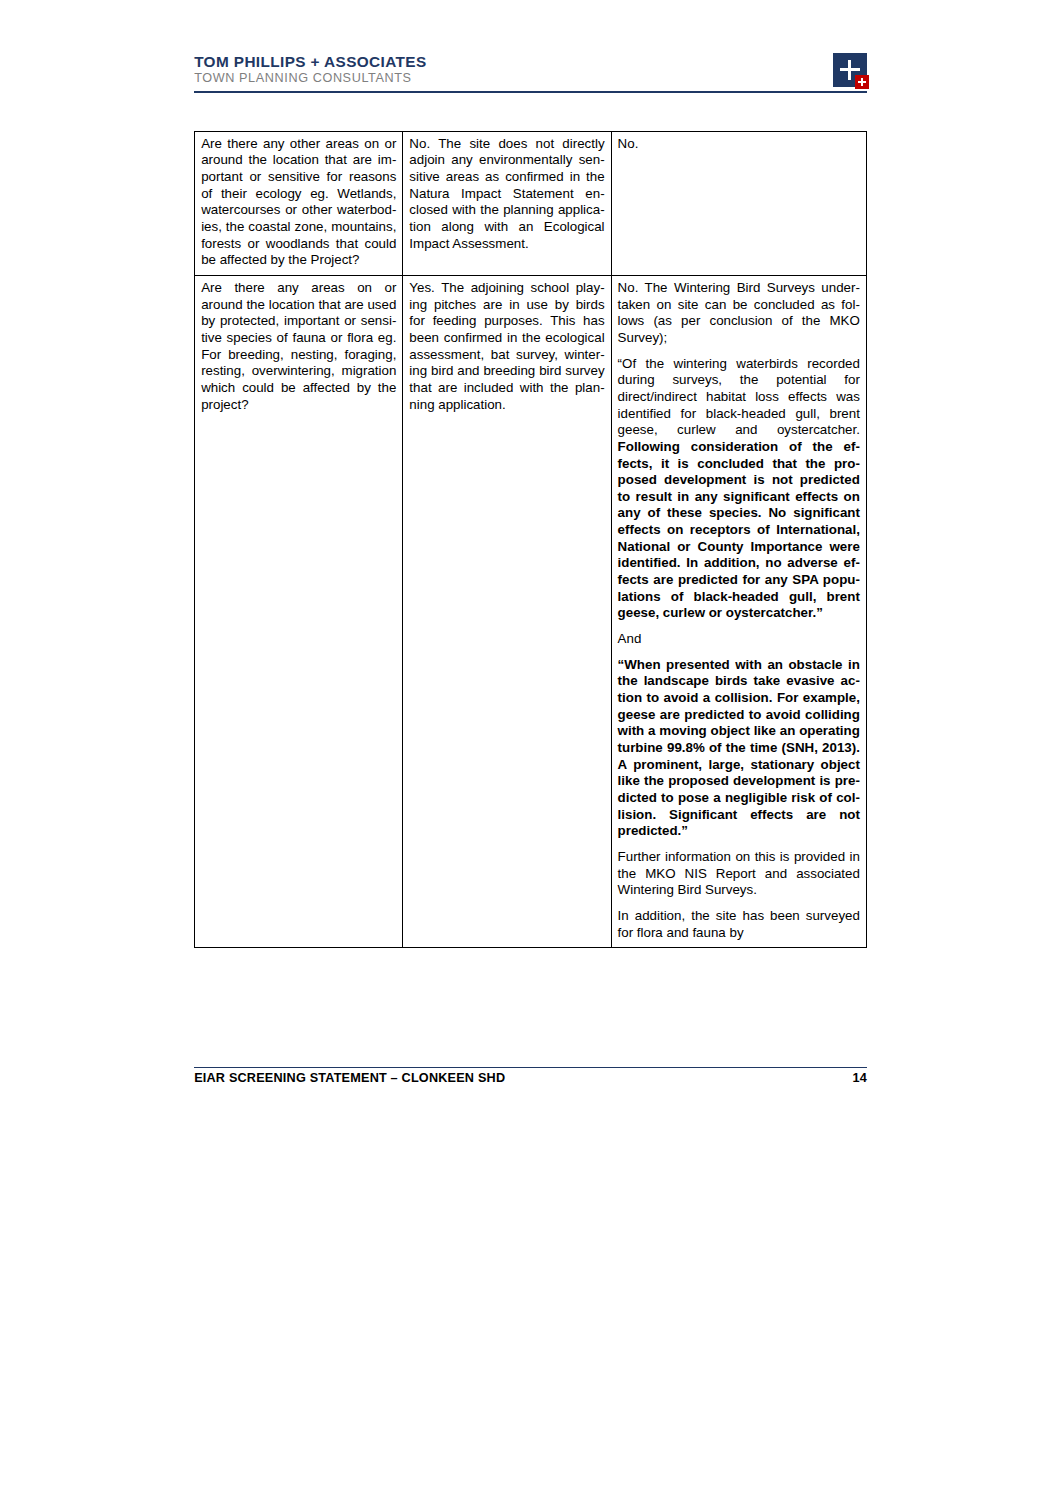TOM PHILLIPS + ASSOCIATES
Town Planning Consultants
| Are there any other areas on or around the location that are important or sensitive for reasons of their ecology eg. Wetlands, watercourses or other waterbodies, the coastal zone, mountains, forests or woodlands that could be affected by the Project? | No. The site does not directly adjoin any environmentally sensitive areas as confirmed in the Natura Impact Statement enclosed with the planning application along with an Ecological Impact Assessment. | No. |
| Are there any areas on or around the location that are used by protected, important or sensitive species of fauna or flora eg. For breeding, nesting, foraging, resting, overwintering, migration which could be affected by the project? | Yes. The adjoining school playing pitches are in use by birds for feeding purposes. This has been confirmed in the ecological assessment, bat survey, wintering bird and breeding bird survey that are included with the planning application. | No. The Wintering Bird Surveys undertaken on site can be concluded as follows (as per conclusion of the MKO Survey); “Of the wintering waterbirds recorded during surveys, the potential for direct/indirect habitat loss effects was identified for black-headed gull, brent geese, curlew and oystercatcher. Following consideration of the effects, it is concluded that the proposed development is not predicted to result in any significant effects on any of these species. No significant effects on receptors of International, National or County Importance were identified. In addition, no adverse effects are predicted for any SPA populations of black-headed gull, brent geese, curlew or oystercatcher.” And “When presented with an obstacle in the landscape birds take evasive action to avoid a collision. For example, geese are predicted to avoid colliding with a moving object like an operating turbine 99.8% of the time (SNH, 2013). A prominent, large, stationary object like the proposed development is predicted to pose a negligible risk of collision. Significant effects are not predicted.” Further information on this is provided in the MKO NIS Report and associated Wintering Bird Surveys. In addition, the site has been surveyed for flora and fauna by |
EIAR SCREENING STATEMENT – CLONKEEN SHD
14